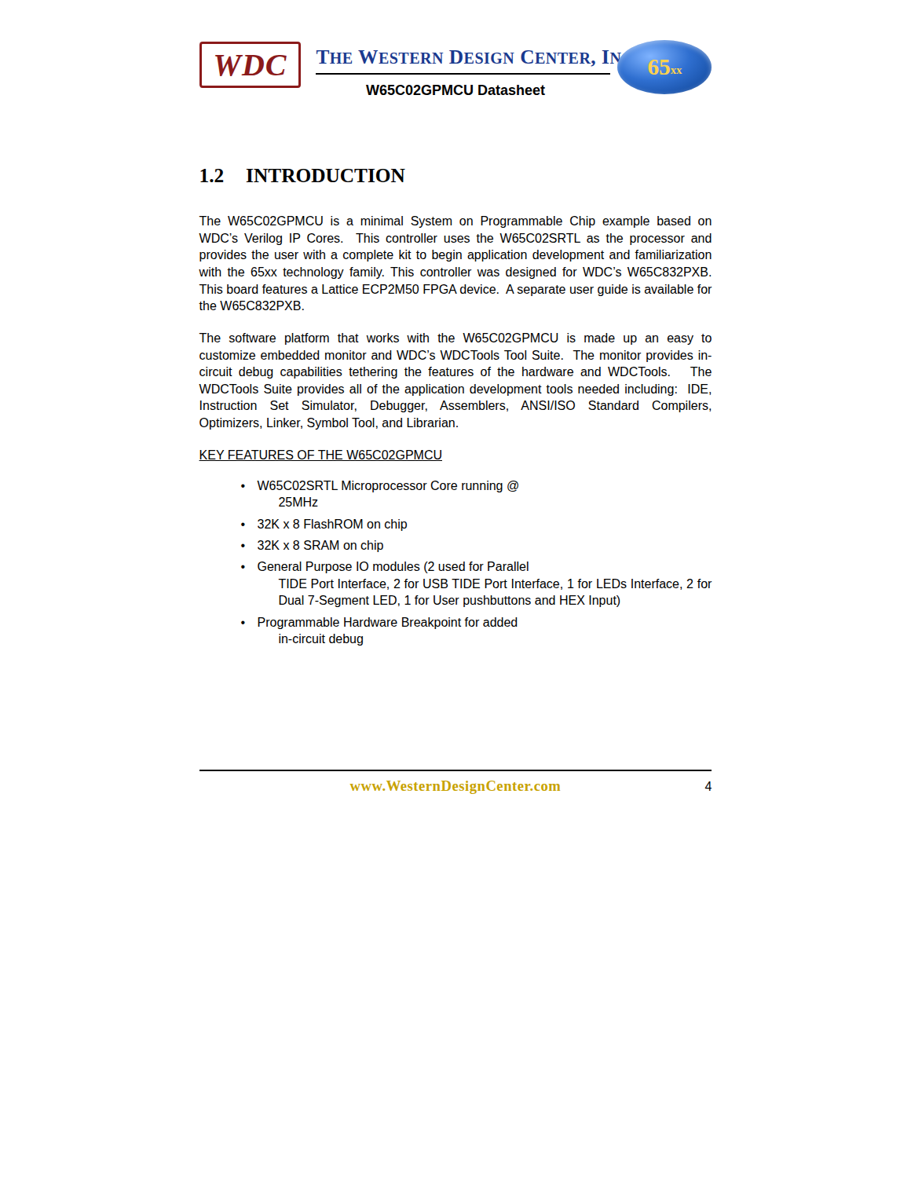WDC
THE WESTERN DESIGN CENTER, INC.
W65C02GPMCU Datasheet
65xx
1.2 INTRODUCTION
The W65C02GPMCU is a minimal System on Programmable Chip example based on WDC’s Verilog IP Cores. This controller uses the W65C02SRTL as the processor and provides the user with a complete kit to begin application development and familiarization with the 65xx technology family. This controller was designed for WDC’s W65C832PXB. This board features a Lattice ECP2M50 FPGA device. A separate user guide is available for the W65C832PXB.
The software platform that works with the W65C02GPMCU is made up an easy to customize embedded monitor and WDC’s WDCTools Tool Suite. The monitor provides in-circuit debug capabilities tethering the features of the hardware and WDCTools. The WDCTools Suite provides all of the application development tools needed including: IDE, Instruction Set Simulator, Debugger, Assemblers, ANSI/ISO Standard Compilers, Optimizers, Linker, Symbol Tool, and Librarian.
KEY FEATURES OF THE W65C02GPMCU
W65C02SRTL Microprocessor Core running @25MHz
32K x 8 FlashROM on chip
32K x 8 SRAM on chip
General Purpose IO modules (2 used for ParallelTIDE Port Interface, 2 for USB TIDE Port Interface, 1 for LEDs Interface, 2 for Dual 7-Segment LED, 1 for User pushbuttons and HEX Input)
Programmable Hardware Breakpoint for addedin-circuit debug
www.WesternDesignCenter.com 4